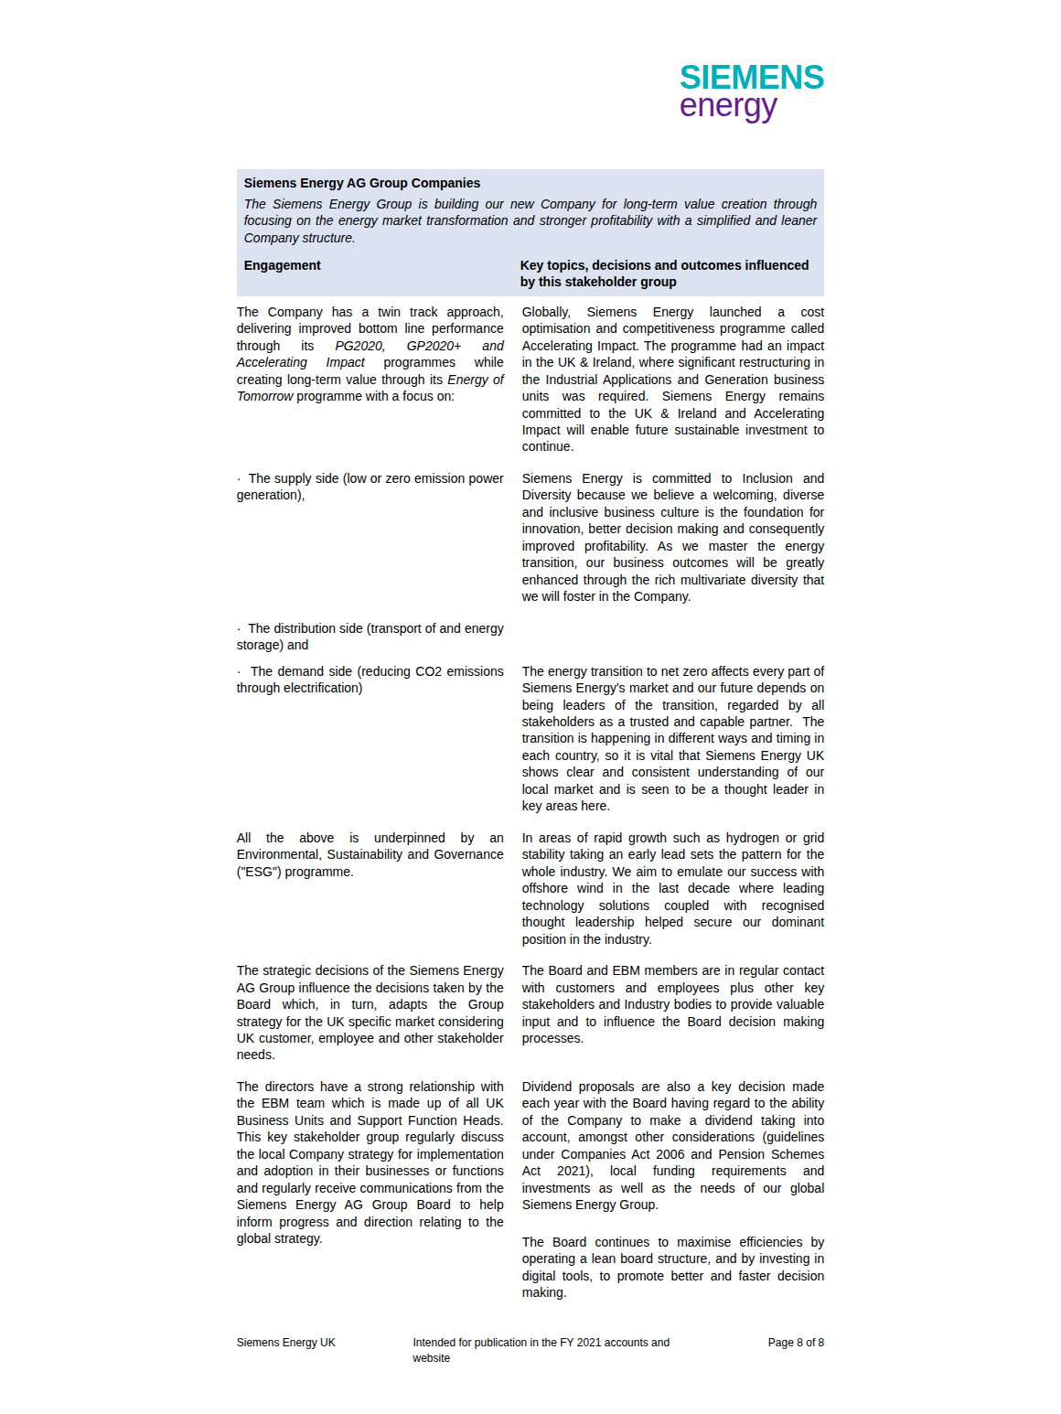SIEMENS energy
Siemens Energy AG Group Companies
The Siemens Energy Group is building our new Company for long-term value creation through focusing on the energy market transformation and stronger profitability with a simplified and leaner Company structure.
| Engagement | Key topics, decisions and outcomes influenced by this stakeholder group |
| The Company has a twin track approach, delivering improved bottom line performance through its PG2020, GP2020+ and Accelerating Impact programmes while creating long-term value through its Energy of Tomorrow programme with a focus on: | Globally, Siemens Energy launched a cost optimisation and competitiveness programme called Accelerating Impact. The programme had an impact in the UK & Ireland, where significant restructuring in the Industrial Applications and Generation business units was required. Siemens Energy remains committed to the UK & Ireland and Accelerating Impact will enable future sustainable investment to continue. |
| · The supply side (low or zero emission power generation), | Siemens Energy is committed to Inclusion and Diversity because we believe a welcoming, diverse and inclusive business culture is the foundation for innovation, better decision making and consequently improved profitability. As we master the energy transition, our business outcomes will be greatly enhanced through the rich multivariate diversity that we will foster in the Company. |
| · The distribution side (transport of and energy storage) and | |
| · The demand side (reducing CO2 emissions through electrification) | The energy transition to net zero affects every part of Siemens Energy's market and our future depends on being leaders of the transition, regarded by all stakeholders as a trusted and capable partner. The transition is happening in different ways and timing in each country, so it is vital that Siemens Energy UK shows clear and consistent understanding of our local market and is seen to be a thought leader in key areas here. |
| All the above is underpinned by an Environmental, Sustainability and Governance ("ESG") programme. | In areas of rapid growth such as hydrogen or grid stability taking an early lead sets the pattern for the whole industry. We aim to emulate our success with offshore wind in the last decade where leading technology solutions coupled with recognised thought leadership helped secure our dominant position in the industry. |
| The strategic decisions of the Siemens Energy AG Group influence the decisions taken by the Board which, in turn, adapts the Group strategy for the UK specific market considering UK customer, employee and other stakeholder needs. | The Board and EBM members are in regular contact with customers and employees plus other key stakeholders and Industry bodies to provide valuable input and to influence the Board decision making processes. |
| The directors have a strong relationship with the EBM team which is made up of all UK Business Units and Support Function Heads. This key stakeholder group regularly discuss the local Company strategy for implementation and adoption in their businesses or functions and regularly receive communications from the Siemens Energy AG Group Board to help inform progress and direction relating to the global strategy. | Dividend proposals are also a key decision made each year with the Board having regard to the ability of the Company to make a dividend taking into account, amongst other considerations (guidelines under Companies Act 2006 and Pension Schemes Act 2021), local funding requirements and investments as well as the needs of our global Siemens Energy Group. The Board continues to maximise efficiencies by operating a lean board structure, and by investing in digital tools, to promote better and faster decision making. |
Siemens Energy UK
Intended for publication in the FY 2021 accounts and website
Page 8 of 8